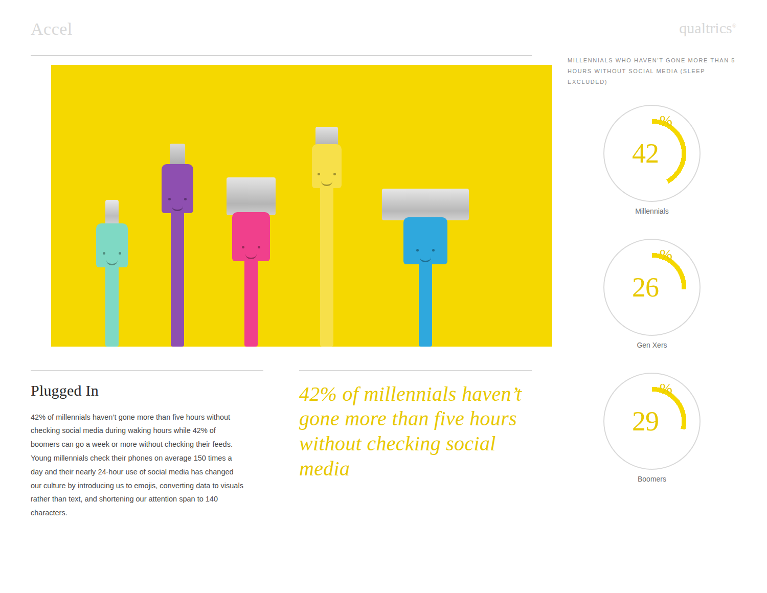Accel
qualtrics®
Plugged In
42% of millennials haven’t gone more than five hours without checking social media during waking hours while 42% of boomers can go a week or more without checking their feeds. Young millennials check their phones on average 150 times a day and their nearly 24-hour use of social media has changed our culture by introducing us to emojis, converting data to visuals rather than text, and shortening our attention span to 140 characters.
42% of millennials haven’t gone more than five hours without checking social media
Millennials who haven’t gone more than 5 hours without social media (sleep excluded)
42%
Millennials
26%
Gen Xers
29%
Boomers